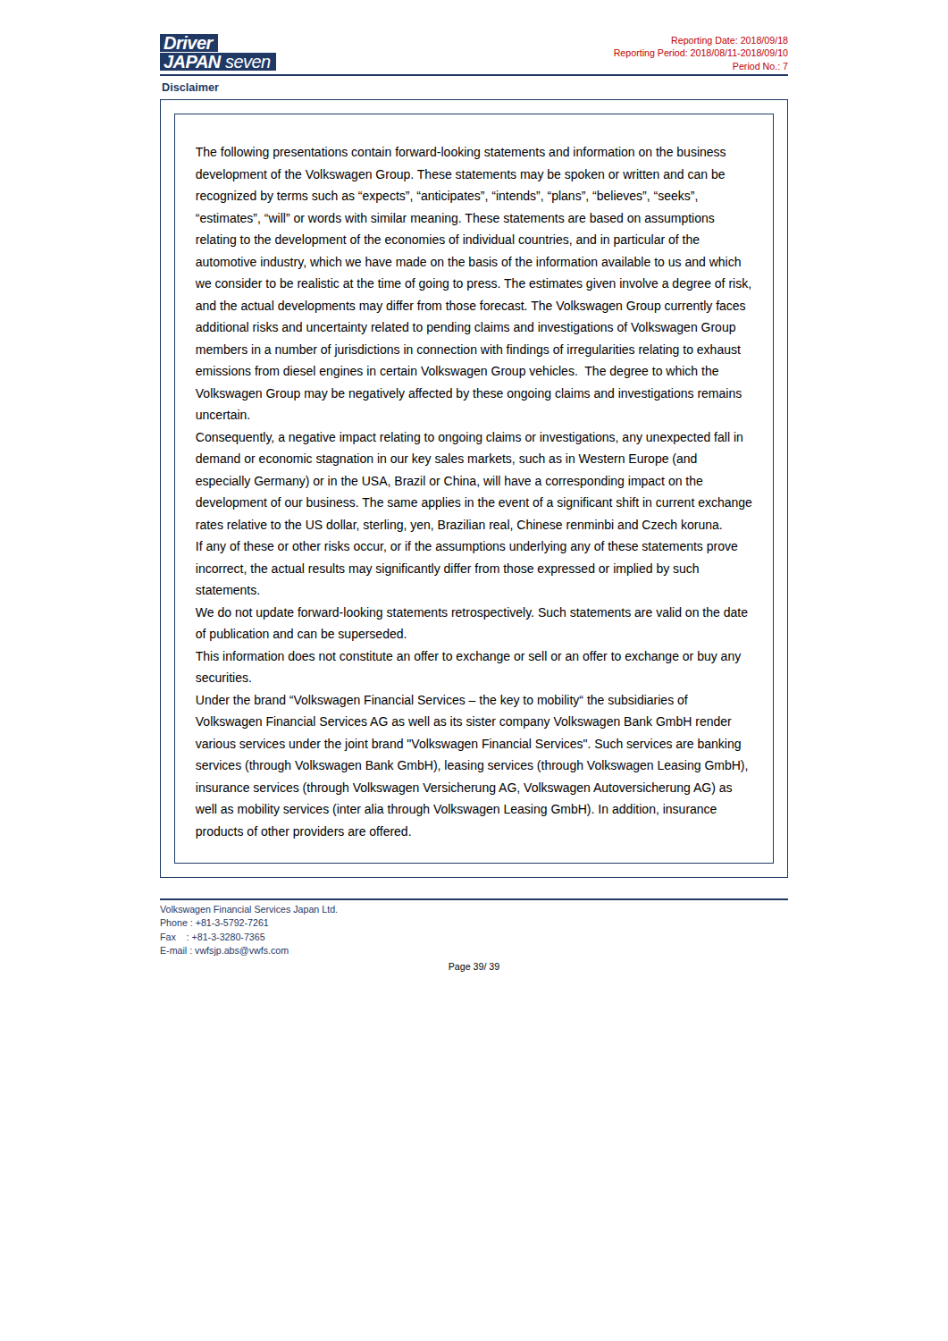Driver
JAPAN seven
Reporting Date: 2018/09/18
Reporting Period: 2018/08/11-2018/09/10
Period No.: 7
Disclaimer
The following presentations contain forward-looking statements and information on the business development of the Volkswagen Group. These statements may be spoken or written and can be recognized by terms such as “expects”, “anticipates”, “intends”, “plans”, “believes”, “seeks”, “estimates”, “will” or words with similar meaning. These statements are based on assumptions relating to the development of the economies of individual countries, and in particular of the automotive industry, which we have made on the basis of the information available to us and which we consider to be realistic at the time of going to press. The estimates given involve a degree of risk, and the actual developments may differ from those forecast. The Volkswagen Group currently faces additional risks and uncertainty related to pending claims and investigations of Volkswagen Group members in a number of jurisdictions in connection with findings of irregularities relating to exhaust emissions from diesel engines in certain Volkswagen Group vehicles. The degree to which the Volkswagen Group may be negatively affected by these ongoing claims and investigations remains uncertain.
Consequently, a negative impact relating to ongoing claims or investigations, any unexpected fall in demand or economic stagnation in our key sales markets, such as in Western Europe (and especially Germany) or in the USA, Brazil or China, will have a corresponding impact on the development of our business. The same applies in the event of a significant shift in current exchange rates relative to the US dollar, sterling, yen, Brazilian real, Chinese renminbi and Czech koruna.
If any of these or other risks occur, or if the assumptions underlying any of these statements prove incorrect, the actual results may significantly differ from those expressed or implied by such statements.
We do not update forward-looking statements retrospectively. Such statements are valid on the date of publication and can be superseded.
This information does not constitute an offer to exchange or sell or an offer to exchange or buy any securities.
Under the brand “Volkswagen Financial Services – the key to mobility“ the subsidiaries of Volkswagen Financial Services AG as well as its sister company Volkswagen Bank GmbH render various services under the joint brand "Volkswagen Financial Services". Such services are banking services (through Volkswagen Bank GmbH), leasing services (through Volkswagen Leasing GmbH), insurance services (through Volkswagen Versicherung AG, Volkswagen Autoversicherung AG) as well as mobility services (inter alia through Volkswagen Leasing GmbH). In addition, insurance products of other providers are offered.
Volkswagen Financial Services Japan Ltd.
Phone : +81-3-5792-7261
Fax : +81-3-3280-7365
E-mail : vwfsjp.abs@vwfs.com
Page 39/ 39